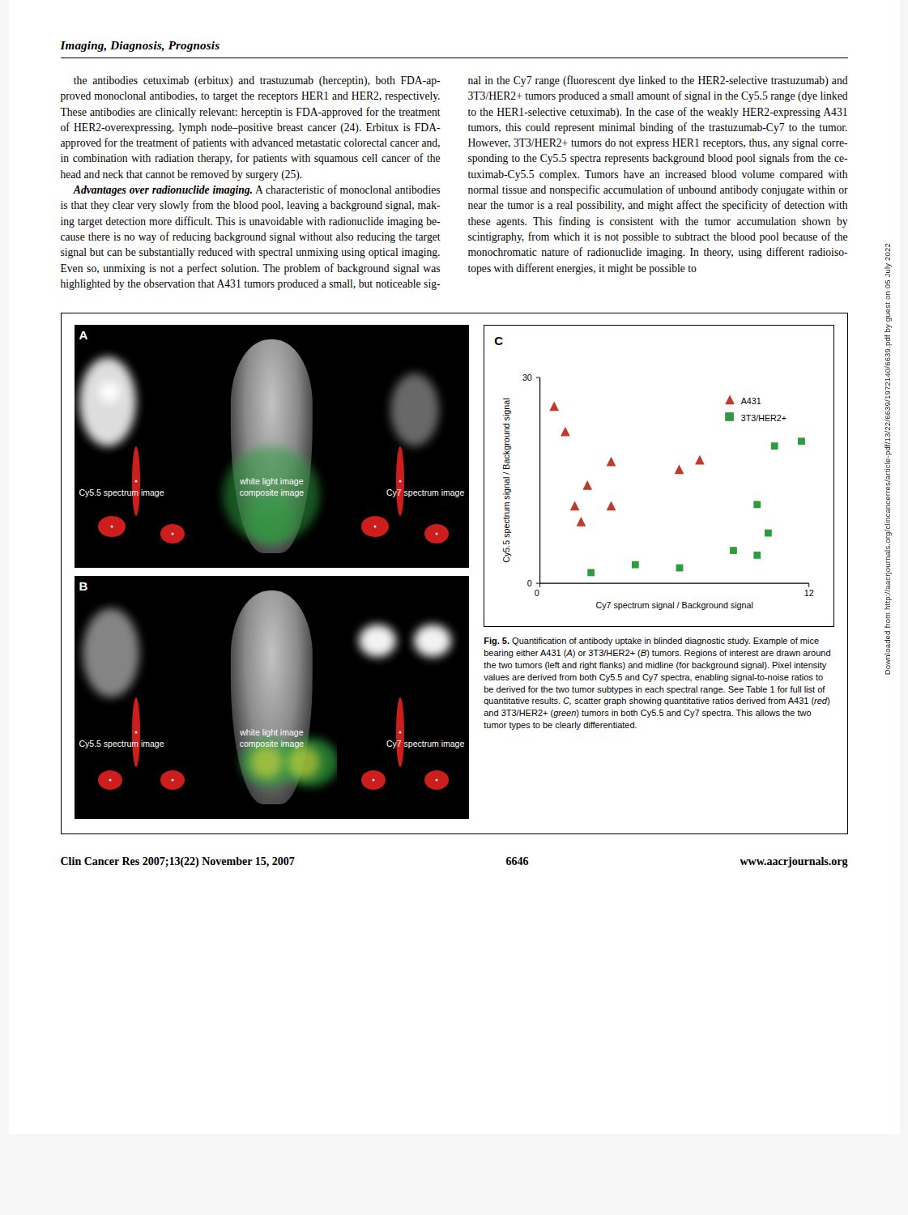Imaging, Diagnosis, Prognosis
the antibodies cetuximab (erbitux) and trastuzumab (herceptin), both FDA-approved monoclonal antibodies, to target the receptors HER1 and HER2, respectively. These antibodies are clinically relevant: herceptin is FDA-approved for the treatment of HER2-overexpressing, lymph node–positive breast cancer (24). Erbitux is FDA-approved for the treatment of patients with advanced metastatic colorectal cancer and, in combination with radiation therapy, for patients with squamous cell cancer of the head and neck that cannot be removed by surgery (25).
Advantages over radionuclide imaging. A characteristic of monoclonal antibodies is that they clear very slowly from the blood pool, leaving a background signal, making target detection more difficult. This is unavoidable with radionuclide imaging because there is no way of reducing background signal without also reducing the target signal but can be substantially reduced with spectral unmixing using optical imaging. Even so, unmixing is not a perfect solution. The problem of background signal was highlighted by the observation that A431 tumors produced a small, but noticeable signal in the Cy7 range (fluorescent dye linked to the HER2-selective trastuzumab) and 3T3/HER2+ tumors produced a small amount of signal in the Cy5.5 range (dye linked to the HER1-selective cetuximab). In the case of the weakly HER2-expressing A431 tumors, this could represent minimal binding of the trastuzumab-Cy7 to the tumor. However, 3T3/HER2+ tumors do not express HER1 receptors, thus, any signal corresponding to the Cy5.5 spectra represents background blood pool signals from the cetuximab-Cy5.5 complex. Tumors have an increased blood volume compared with normal tissue and nonspecific accumulation of unbound antibody conjugate within or near the tumor is a real possibility, and might affect the specificity of detection with these agents. This finding is consistent with the tumor accumulation shown by scintigraphy, from which it is not possible to subtract the blood pool because of the monochromatic nature of radionuclide imaging. In theory, using different radioisotopes with different energies, it might be possible to
A
Cy5.5 spectrum image
white light image
composite image
Cy7 spectrum image
B
Cy5.5 spectrum image
white light image
composite image
Cy7 spectrum image
C
0 12 30 0 Cy7 spectrum signal / Background signal Cy5.5 spectrum signal / Background signal A431 3T3/HER2+
Fig. 5. Quantification of antibody uptake in blinded diagnostic study. Example of mice bearing either A431 (A) or 3T3/HER2+ (B) tumors. Regions of interest are drawn around the two tumors (left and right flanks) and midline (for background signal). Pixel intensity values are derived from both Cy5.5 and Cy7 spectra, enabling signal-to-noise ratios to be derived for the two tumor subtypes in each spectral range. See Table 1 for full list of quantitative results. C, scatter graph showing quantitative ratios derived from A431 (red) and 3T3/HER2+ (green) tumors in both Cy5.5 and Cy7 spectra. This allows the two tumor types to be clearly differentiated.
Clin Cancer Res 2007;13(22) November 15, 2007
6646
www.aacrjournals.org
Downloaded from http://aacrjournals.org/clincancerres/article-pdf/13/22/6639/1972140/6639.pdf by guest on 05 July 2022